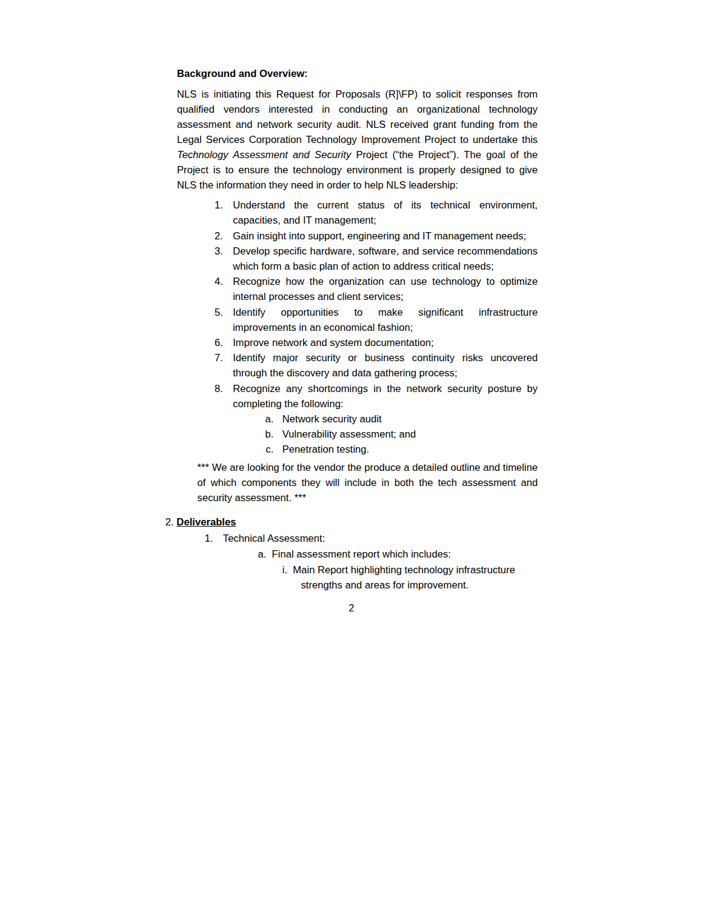Background and Overview:
NLS is initiating this Request for Proposals (R]\FP) to solicit responses from qualified vendors interested in conducting an organizational technology assessment and network security audit. NLS received grant funding from the Legal Services Corporation Technology Improvement Project to undertake this Technology Assessment and Security Project (“the Project”). The goal of the Project is to ensure the technology environment is properly designed to give NLS the information they need in order to help NLS leadership:
Understand the current status of its technical environment, capacities, and IT management;
Gain insight into support, engineering and IT management needs;
Develop specific hardware, software, and service recommendations which form a basic plan of action to address critical needs;
Recognize how the organization can use technology to optimize internal processes and client services;
Identify opportunities to make significant infrastructure improvements in an economical fashion;
Improve network and system documentation;
Identify major security or business continuity risks uncovered through the discovery and data gathering process;
Recognize any shortcomings in the network security posture by completing the following:
Network security audit
Vulnerability assessment; and
Penetration testing.
*** We are looking for the vendor the produce a detailed outline and timeline of which components they will include in both the tech assessment and security assessment. ***
2. Deliverables
Technical Assessment:
a. Final assessment report which includes:
i. Main Report highlighting technology infrastructure strengths and areas for improvement.
2